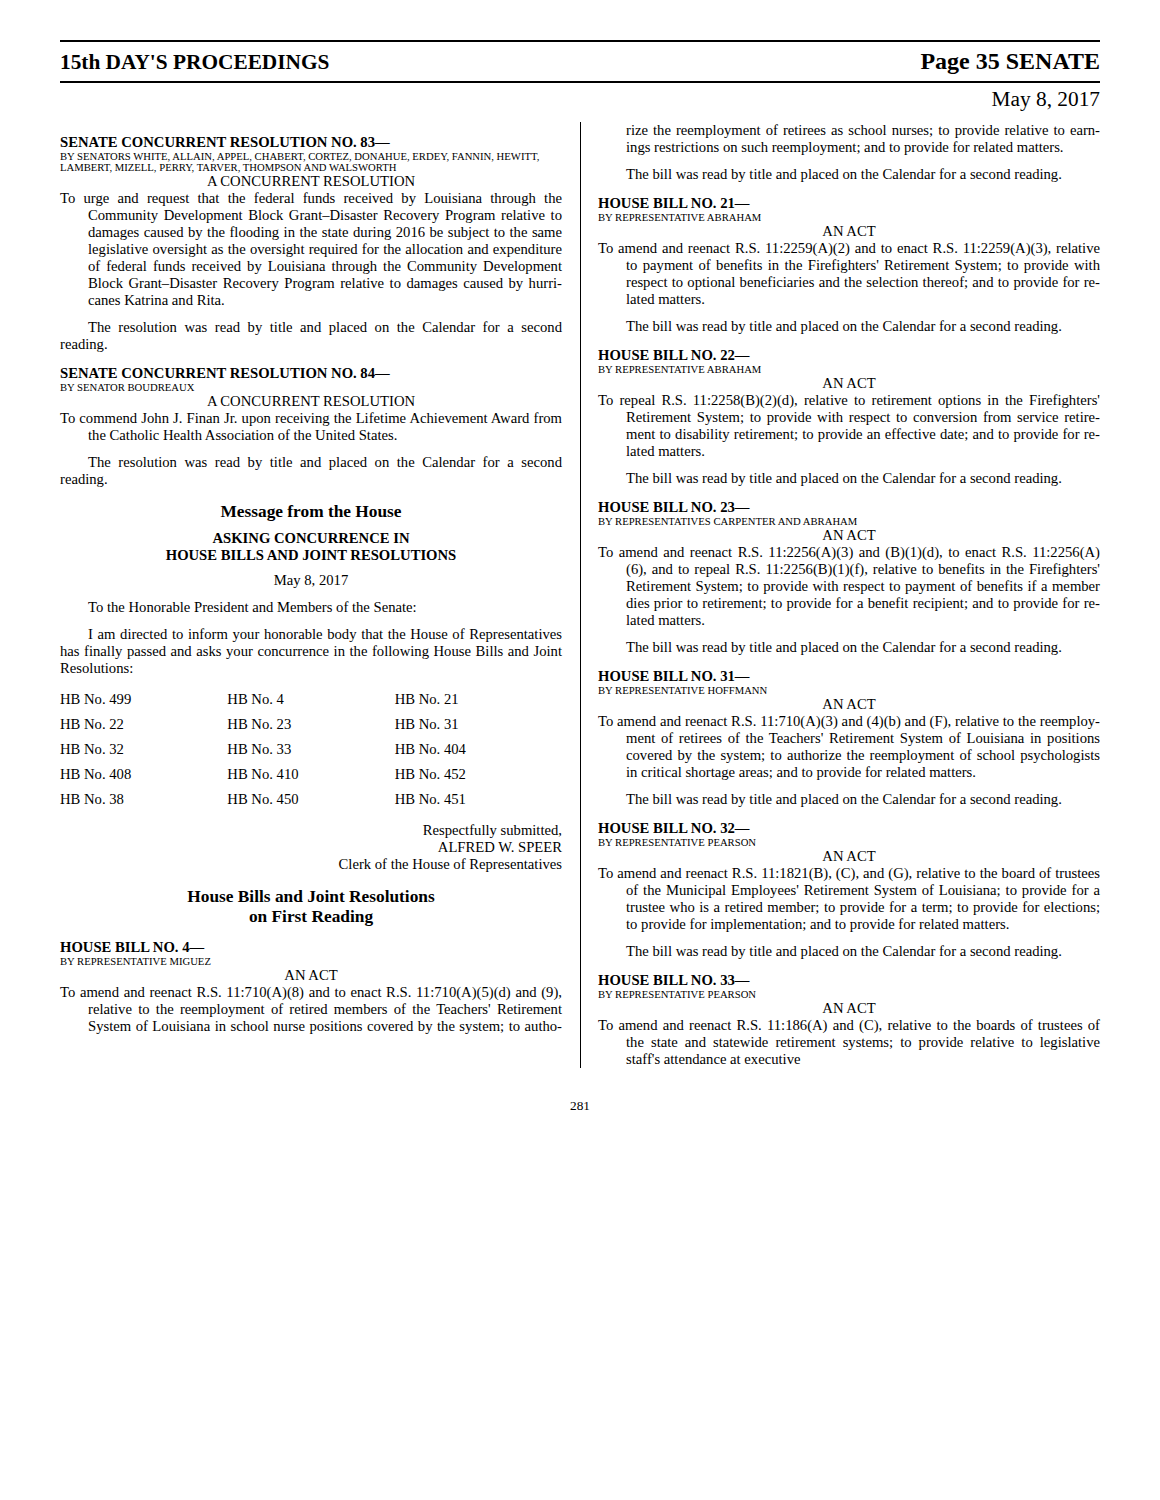15th DAY'S PROCEEDINGS
Page 35 SENATE
May 8, 2017
SENATE CONCURRENT RESOLUTION NO. 83—
BY SENATORS WHITE, ALLAIN, APPEL, CHABERT, CORTEZ, DONAHUE, ERDEY, FANNIN, HEWITT, LAMBERT, MIZELL, PERRY, TARVER, THOMPSON AND WALSWORTH
A CONCURRENT RESOLUTION
To urge and request that the federal funds received by Louisiana through the Community Development Block Grant–Disaster Recovery Program relative to damages caused by the flooding in the state during 2016 be subject to the same legislative oversight as the oversight required for the allocation and expenditure of federal funds received by Louisiana through the Community Development Block Grant–Disaster Recovery Program relative to damages caused by hurricanes Katrina and Rita.
The resolution was read by title and placed on the Calendar for a second reading.
SENATE CONCURRENT RESOLUTION NO. 84—
BY SENATOR BOUDREAUX
A CONCURRENT RESOLUTION
To commend John J. Finan Jr. upon receiving the Lifetime Achievement Award from the Catholic Health Association of the United States.
The resolution was read by title and placed on the Calendar for a second reading.
Message from the House
ASKING CONCURRENCE IN
HOUSE BILLS AND JOINT RESOLUTIONS
May 8, 2017
To the Honorable President and Members of the Senate:
I am directed to inform your honorable body that the House of Representatives has finally passed and asks your concurrence in the following House Bills and Joint Resolutions:
| HB No. 499 | HB No. 4 | HB No. 21 |
| HB No. 22 | HB No. 23 | HB No. 31 |
| HB No. 32 | HB No. 33 | HB No. 404 |
| HB No. 408 | HB No. 410 | HB No. 452 |
| HB No. 38 | HB No. 450 | HB No. 451 |
Respectfully submitted,
ALFRED W. SPEER
Clerk of the House of Representatives
House Bills and Joint Resolutions
on First Reading
HOUSE BILL NO. 4—
BY REPRESENTATIVE MIGUEZ
AN ACT
To amend and reenact R.S. 11:710(A)(8) and to enact R.S. 11:710(A)(5)(d) and (9), relative to the reemployment of retired members of the Teachers' Retirement System of Louisiana in school nurse positions covered by the system; to authorize the reemployment of retirees as school nurses; to provide relative to earnings restrictions on such reemployment; and to provide for related matters.
The bill was read by title and placed on the Calendar for a second reading.
HOUSE BILL NO. 21—
BY REPRESENTATIVE ABRAHAM
AN ACT
To amend and reenact R.S. 11:2259(A)(2) and to enact R.S. 11:2259(A)(3), relative to payment of benefits in the Firefighters' Retirement System; to provide with respect to optional beneficiaries and the selection thereof; and to provide for related matters.
The bill was read by title and placed on the Calendar for a second reading.
HOUSE BILL NO. 22—
BY REPRESENTATIVE ABRAHAM
AN ACT
To repeal R.S. 11:2258(B)(2)(d), relative to retirement options in the Firefighters' Retirement System; to provide with respect to conversion from service retirement to disability retirement; to provide an effective date; and to provide for related matters.
The bill was read by title and placed on the Calendar for a second reading.
HOUSE BILL NO. 23—
BY REPRESENTATIVES CARPENTER AND ABRAHAM
AN ACT
To amend and reenact R.S. 11:2256(A)(3) and (B)(1)(d), to enact R.S. 11:2256(A)(6), and to repeal R.S. 11:2256(B)(1)(f), relative to benefits in the Firefighters' Retirement System; to provide with respect to payment of benefits if a member dies prior to retirement; to provide for a benefit recipient; and to provide for related matters.
The bill was read by title and placed on the Calendar for a second reading.
HOUSE BILL NO. 31—
BY REPRESENTATIVE HOFFMANN
AN ACT
To amend and reenact R.S. 11:710(A)(3) and (4)(b) and (F), relative to the reemployment of retirees of the Teachers' Retirement System of Louisiana in positions covered by the system; to authorize the reemployment of school psychologists in critical shortage areas; and to provide for related matters.
The bill was read by title and placed on the Calendar for a second reading.
HOUSE BILL NO. 32—
BY REPRESENTATIVE PEARSON
AN ACT
To amend and reenact R.S. 11:1821(B), (C), and (G), relative to the board of trustees of the Municipal Employees' Retirement System of Louisiana; to provide for a trustee who is a retired member; to provide for a term; to provide for elections; to provide for implementation; and to provide for related matters.
The bill was read by title and placed on the Calendar for a second reading.
HOUSE BILL NO. 33—
BY REPRESENTATIVE PEARSON
AN ACT
To amend and reenact R.S. 11:186(A) and (C), relative to the boards of trustees of the state and statewide retirement systems; to provide relative to legislative staff's attendance at executive
281